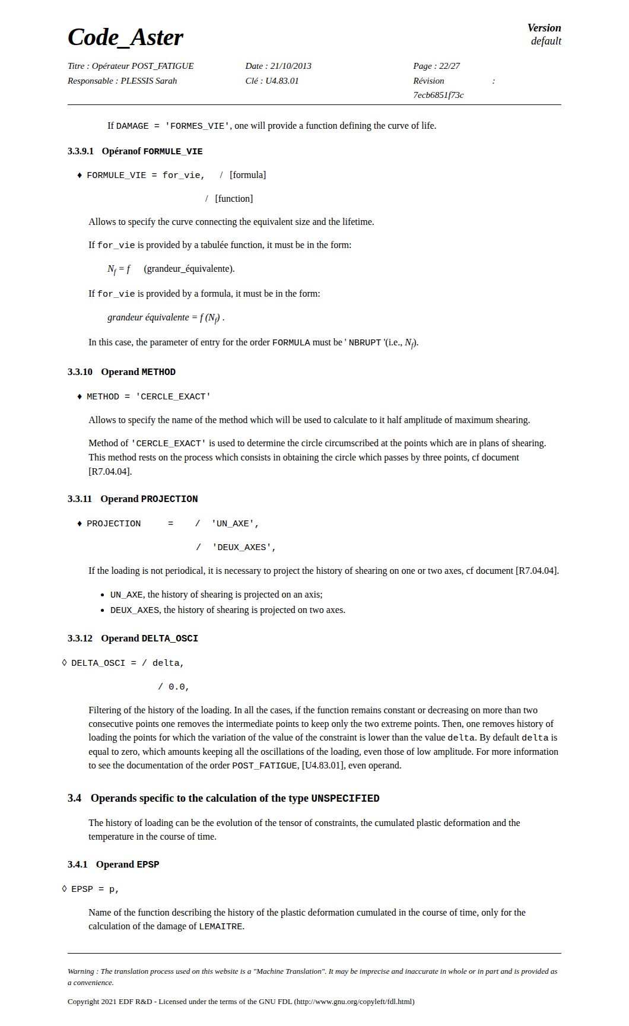Code_Aster
Version
default
| Titre : Opérateur POST_FATIGUE | Date : 21/10/2013 | Page : 22/27 |
| Responsable : PLESSIS Sarah | Clé : U4.83.01 | Révision | : |
| | | 7ecb6851f73c |
If DAMAGE = 'FORMES_VIE', one will provide a function defining the curve of life.
3.3.9.1 Opéranof FORMULE_VIE
♦ FORMULE_VIE = for_vie, / [formula]
/ [function]
Allows to specify the curve connecting the equivalent size and the lifetime.
If for_vie is provided by a tabulée function, it must be in the form:
Nf = f (grandeur_équivalente).
If for_vie is provided by a formula, it must be in the form:
grandeur équivalente = f (Nf) .
In this case, the parameter of entry for the order FORMULA must be ' NBRUPT '(i.e., Nf).
3.3.10 Operand METHOD
♦ METHOD = 'CERCLE_EXACT'
Allows to specify the name of the method which will be used to calculate to it half amplitude of maximum shearing.
Method of 'CERCLE_EXACT' is used to determine the circle circumscribed at the points which are in plans of shearing. This method rests on the process which consists in obtaining the circle which passes by three points, cf document [R7.04.04].
3.3.11 Operand PROJECTION
♦ PROJECTION = / 'UN_AXE',
/ 'DEUX_AXES',
If the loading is not periodical, it is necessary to project the history of shearing on one or two axes, cf document [R7.04.04].
UN_AXE, the history of shearing is projected on an axis;
DEUX_AXES, the history of shearing is projected on two axes.
3.3.12 Operand DELTA_OSCI
◊ DELTA_OSCI = / delta,
/ 0.0,
Filtering of the history of the loading. In all the cases, if the function remains constant or decreasing on more than two consecutive points one removes the intermediate points to keep only the two extreme points. Then, one removes history of loading the points for which the variation of the value of the constraint is lower than the value delta. By default delta is equal to zero, which amounts keeping all the oscillations of the loading, even those of low amplitude. For more information to see the documentation of the order POST_FATIGUE, [U4.83.01], even operand.
3.4 Operands specific to the calculation of the type UNSPECIFIED
The history of loading can be the evolution of the tensor of constraints, the cumulated plastic deformation and the temperature in the course of time.
3.4.1 Operand EPSP
◊ EPSP = p,
Name of the function describing the history of the plastic deformation cumulated in the course of time, only for the calculation of the damage of LEMAITRE.
Warning : The translation process used on this website is a "Machine Translation". It may be imprecise and inaccurate in whole or in part and is provided as a convenience.
Copyright 2021 EDF R&D - Licensed under the terms of the GNU FDL (http://www.gnu.org/copyleft/fdl.html)